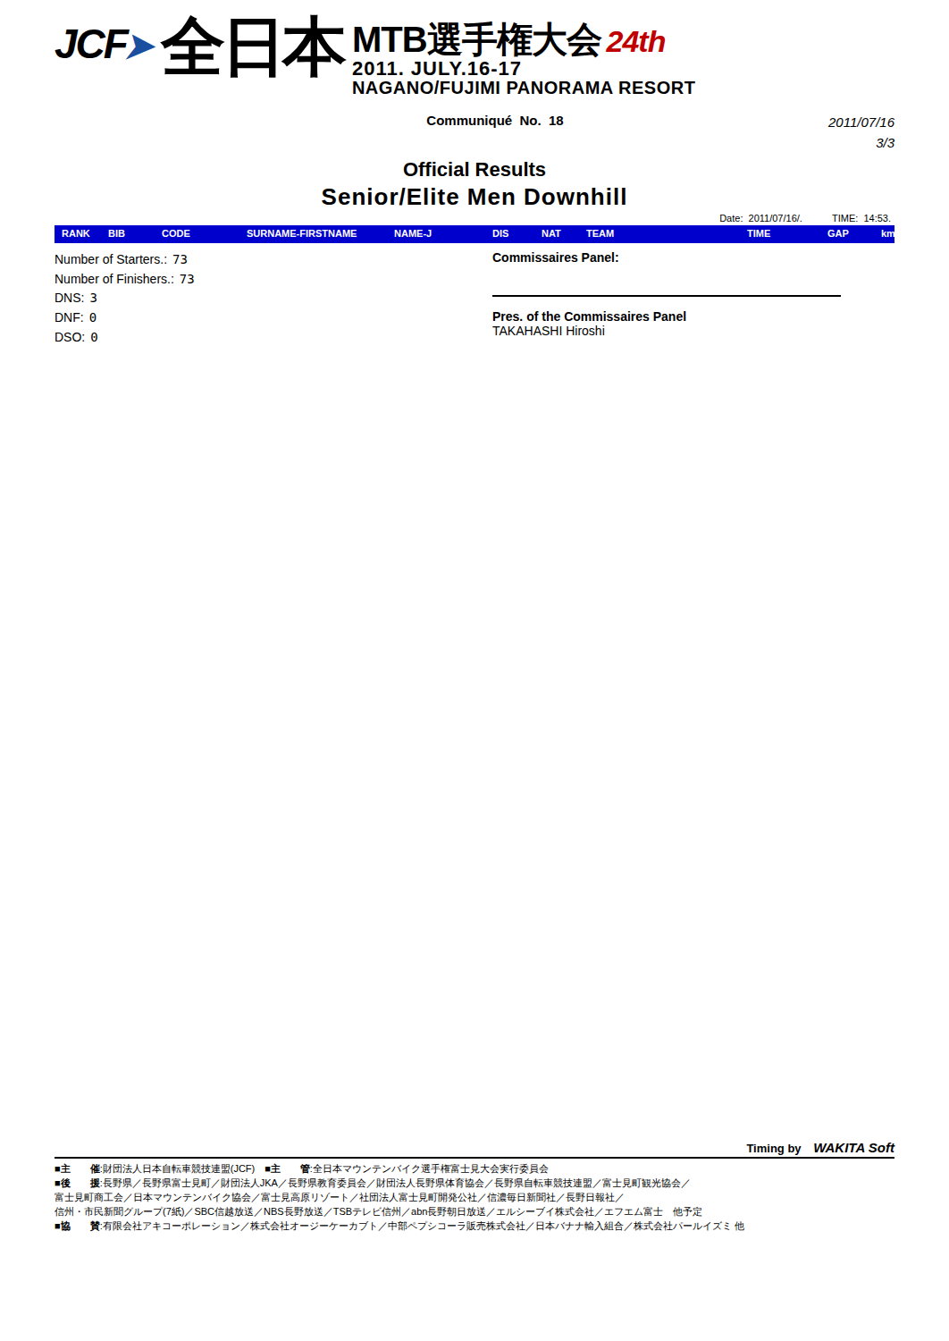JCF➤
全日本
MTB選手権大会24th
2011. JULY.16-17
NAGANO/FUJIMI PANORAMA RESORT
Communiqué No. 18
2011/07/16
3/3
Official Results
Senior/Elite Men Downhill
Date: 2011/07/16/. TIME: 14:53.
RANK BIB CODE SURNAME-FIRSTNAME NAME-J DIS NAT TEAM TIME GAP km/h
Number of Starters.:73
Number of Finishers.:73
DNS:3
DNF:0
DSO:0
Commissaires Panel:
Pres. of the Commissaires Panel
TAKAHASHI Hiroshi
Timing by WAKITA Soft
■主　　催:財団法人日本自転車競技連盟(JCF)　■主　　管:全日本マウンテンバイク選手権富士見大会実行委員会
■後　　援:長野県／長野県富士見町／財団法人JKA／長野県教育委員会／財団法人長野県体育協会／長野県自転車競技連盟／富士見町観光協会／
富士見町商工会／日本マウンテンバイク協会／富士見高原リゾート／社団法人富士見町開発公社／信濃毎日新聞社／長野日報社／
信州・市民新聞グループ(7紙)／SBC信越放送／NBS長野放送／TSBテレビ信州／abn長野朝日放送／エルシーブイ株式会社／エフエム富士　他予定
■協　　賛:有限会社アキコーポレーション／株式会社オージーケーカブト／中部ペプシコーラ販売株式会社／日本バナナ輸入組合／株式会社パールイズミ 他